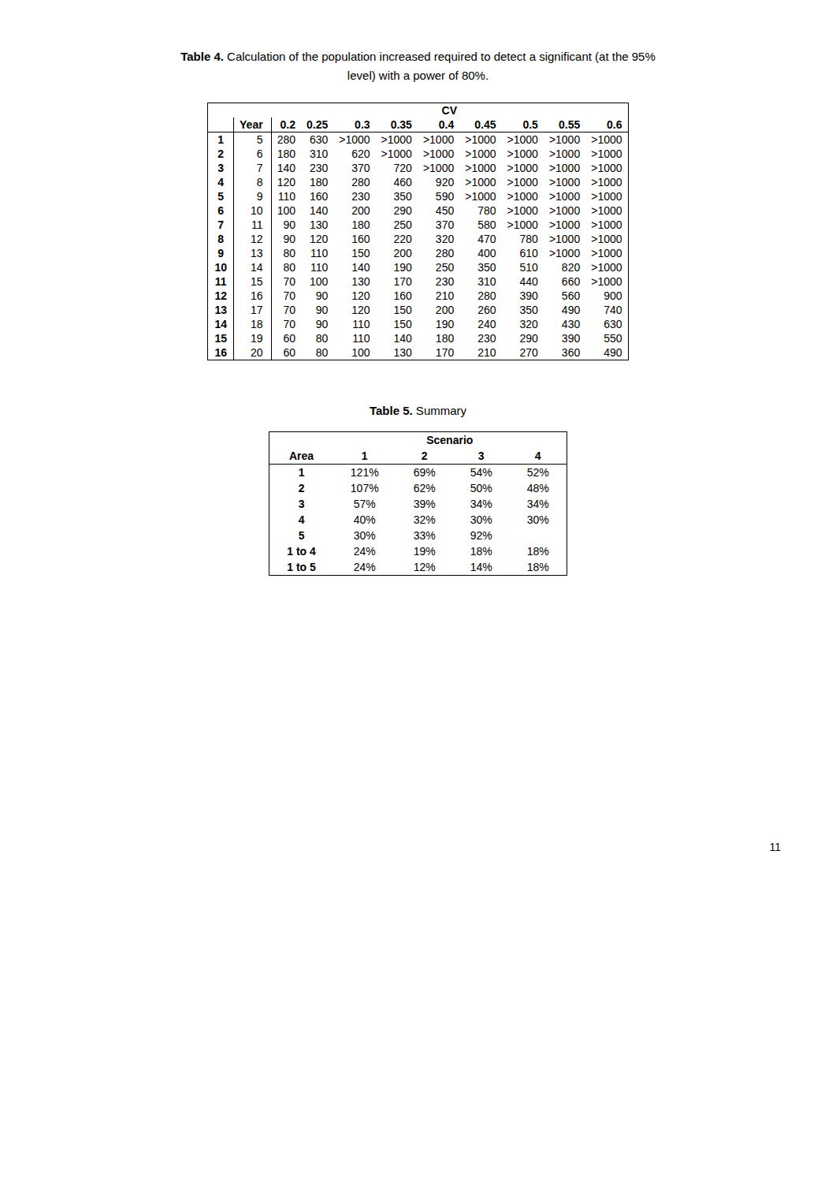Table 4. Calculation of the population increased required to detect a significant (at the 95% level) with a power of 80%.
| | | CV |
| --- | --- | --- |
| | Year | 0.2 | 0.25 | 0.3 | 0.35 | 0.4 | 0.45 | 0.5 | 0.55 | 0.6 |
| 1 | 5 | 280 | 630 | >1000 | >1000 | >1000 | >1000 | >1000 | >1000 | >1000 |
| 2 | 6 | 180 | 310 | 620 | >1000 | >1000 | >1000 | >1000 | >1000 | >1000 |
| 3 | 7 | 140 | 230 | 370 | 720 | >1000 | >1000 | >1000 | >1000 | >1000 |
| 4 | 8 | 120 | 180 | 280 | 460 | 920 | >1000 | >1000 | >1000 | >1000 |
| 5 | 9 | 110 | 160 | 230 | 350 | 590 | >1000 | >1000 | >1000 | >1000 |
| 6 | 10 | 100 | 140 | 200 | 290 | 450 | 780 | >1000 | >1000 | >1000 |
| 7 | 11 | 90 | 130 | 180 | 250 | 370 | 580 | >1000 | >1000 | >1000 |
| 8 | 12 | 90 | 120 | 160 | 220 | 320 | 470 | 780 | >1000 | >1000 |
| 9 | 13 | 80 | 110 | 150 | 200 | 280 | 400 | 610 | >1000 | >1000 |
| 10 | 14 | 80 | 110 | 140 | 190 | 250 | 350 | 510 | 820 | >1000 |
| 11 | 15 | 70 | 100 | 130 | 170 | 230 | 310 | 440 | 660 | >1000 |
| 12 | 16 | 70 | 90 | 120 | 160 | 210 | 280 | 390 | 560 | 900 |
| 13 | 17 | 70 | 90 | 120 | 150 | 200 | 260 | 350 | 490 | 740 |
| 14 | 18 | 70 | 90 | 110 | 150 | 190 | 240 | 320 | 430 | 630 |
| 15 | 19 | 60 | 80 | 110 | 140 | 180 | 230 | 290 | 390 | 550 |
| 16 | 20 | 60 | 80 | 100 | 130 | 170 | 210 | 270 | 360 | 490 |
Table 5. Summary
| | Scenario |
| --- | --- |
| Area | 1 | 2 | 3 | 4 |
| 1 | 121% | 69% | 54% | 52% |
| 2 | 107% | 62% | 50% | 48% |
| 3 | 57% | 39% | 34% | 34% |
| 4 | 40% | 32% | 30% | 30% |
| 5 | 30% | 33% | 92% | |
| 1 to 4 | 24% | 19% | 18% | 18% |
| 1 to 5 | 24% | 12% | 14% | 18% |
11